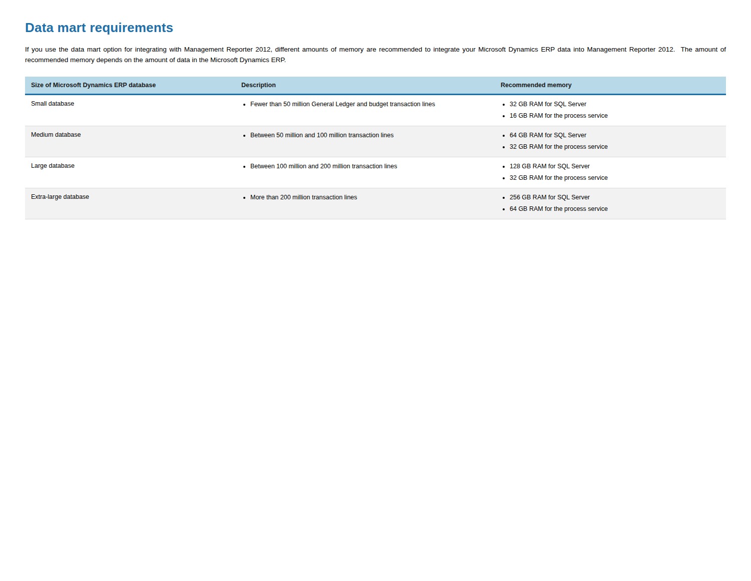Data mart requirements
If you use the data mart option for integrating with Management Reporter 2012, different amounts of memory are recommended to integrate your Microsoft Dynamics ERP data into Management Reporter 2012. The amount of recommended memory depends on the amount of data in the Microsoft Dynamics ERP.
| Size of Microsoft Dynamics ERP database | Description | Recommended memory |
| --- | --- | --- |
| Small database | Fewer than 50 million General Ledger and budget transaction lines | 32 GB RAM for SQL Server 16 GB RAM for the process service |
| Medium database | Between 50 million and 100 million transaction lines | 64 GB RAM for SQL Server 32 GB RAM for the process service |
| Large database | Between 100 million and 200 million transaction lines | 128 GB RAM for SQL Server 32 GB RAM for the process service |
| Extra-large database | More than 200 million transaction lines | 256 GB RAM for SQL Server 64 GB RAM for the process service |